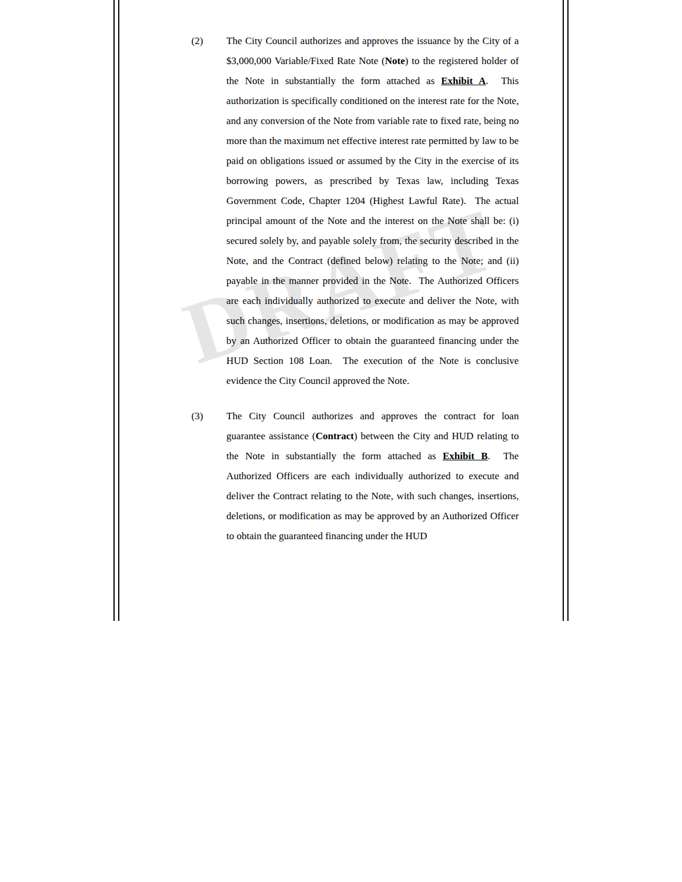DRAFT
(2) The City Council authorizes and approves the issuance by the City of a $3,000,000 Variable/Fixed Rate Note (Note) to the registered holder of the Note in substantially the form attached as Exhibit A. This authorization is specifically conditioned on the interest rate for the Note, and any conversion of the Note from variable rate to fixed rate, being no more than the maximum net effective interest rate permitted by law to be paid on obligations issued or assumed by the City in the exercise of its borrowing powers, as prescribed by Texas law, including Texas Government Code, Chapter 1204 (Highest Lawful Rate). The actual principal amount of the Note and the interest on the Note shall be: (i) secured solely by, and payable solely from, the security described in the Note, and the Contract (defined below) relating to the Note; and (ii) payable in the manner provided in the Note. The Authorized Officers are each individually authorized to execute and deliver the Note, with such changes, insertions, deletions, or modification as may be approved by an Authorized Officer to obtain the guaranteed financing under the HUD Section 108 Loan. The execution of the Note is conclusive evidence the City Council approved the Note.
(3) The City Council authorizes and approves the contract for loan guarantee assistance (Contract) between the City and HUD relating to the Note in substantially the form attached as Exhibit B. The Authorized Officers are each individually authorized to execute and deliver the Contract relating to the Note, with such changes, insertions, deletions, or modification as may be approved by an Authorized Officer to obtain the guaranteed financing under the HUD